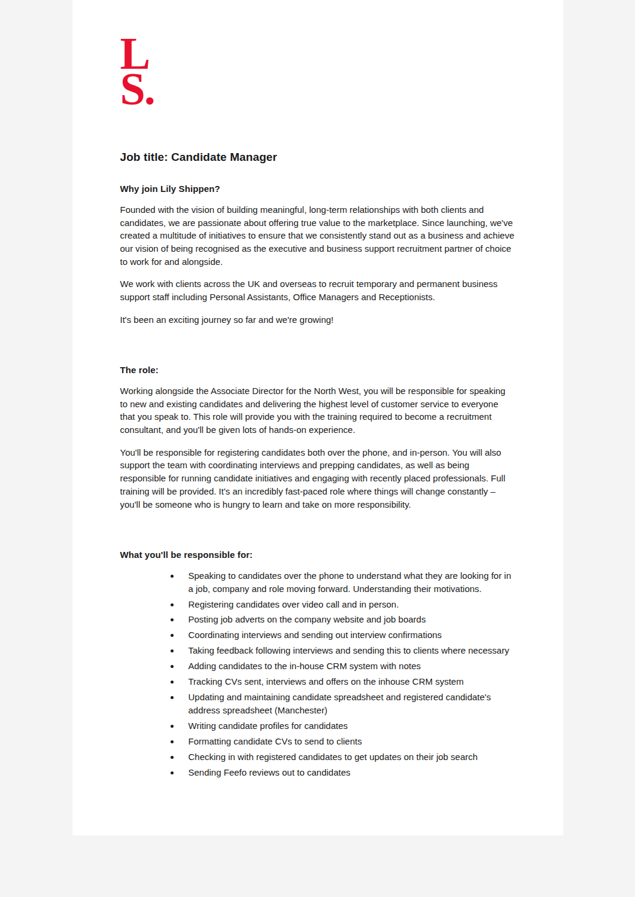LS.
Job title: Candidate Manager
Why join Lily Shippen?
Founded with the vision of building meaningful, long-term relationships with both clients and candidates, we are passionate about offering true value to the marketplace. Since launching, we've created a multitude of initiatives to ensure that we consistently stand out as a business and achieve our vision of being recognised as the executive and business support recruitment partner of choice to work for and alongside.
We work with clients across the UK and overseas to recruit temporary and permanent business support staff including Personal Assistants, Office Managers and Receptionists.
It's been an exciting journey so far and we're growing!
The role:
Working alongside the Associate Director for the North West, you will be responsible for speaking to new and existing candidates and delivering the highest level of customer service to everyone that you speak to. This role will provide you with the training required to become a recruitment consultant, and you'll be given lots of hands-on experience.
You'll be responsible for registering candidates both over the phone, and in-person. You will also support the team with coordinating interviews and prepping candidates, as well as being responsible for running candidate initiatives and engaging with recently placed professionals. Full training will be provided. It's an incredibly fast-paced role where things will change constantly – you'll be someone who is hungry to learn and take on more responsibility.
What you'll be responsible for:
Speaking to candidates over the phone to understand what they are looking for in a job, company and role moving forward. Understanding their motivations.
Registering candidates over video call and in person.
Posting job adverts on the company website and job boards
Coordinating interviews and sending out interview confirmations
Taking feedback following interviews and sending this to clients where necessary
Adding candidates to the in-house CRM system with notes
Tracking CVs sent, interviews and offers on the inhouse CRM system
Updating and maintaining candidate spreadsheet and registered candidate's address spreadsheet (Manchester)
Writing candidate profiles for candidates
Formatting candidate CVs to send to clients
Checking in with registered candidates to get updates on their job search
Sending Feefo reviews out to candidates